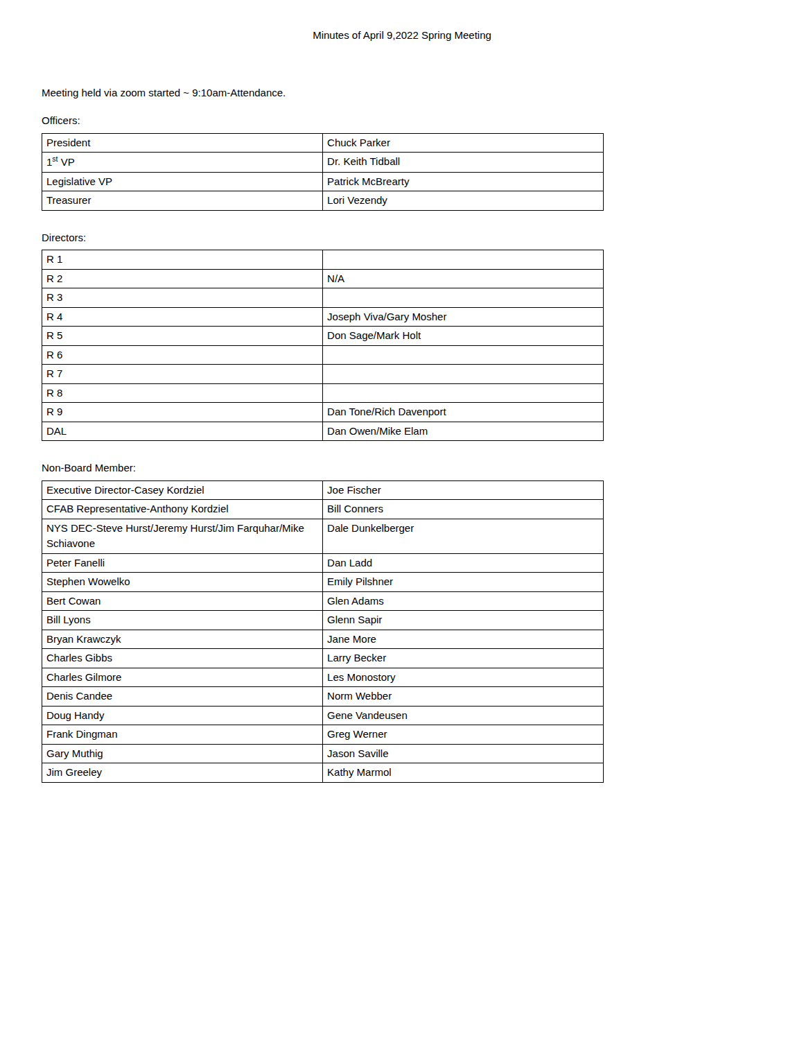Minutes of April 9,2022 Spring Meeting
Meeting held via zoom started ~ 9:10am-Attendance.
Officers:
| President | Chuck Parker |
| 1 st VP | Dr. Keith Tidball |
| Legislative VP | Patrick McBrearty |
| Treasurer | Lori Vezendy |
Directors:
| R 1 | |
| R 2 | N/A |
| R 3 | |
| R 4 | Joseph Viva/Gary Mosher |
| R 5 | Don Sage/Mark Holt |
| R 6 | |
| R 7 | |
| R 8 | |
| R 9 | Dan Tone/Rich Davenport |
| DAL | Dan Owen/Mike Elam |
Non-Board Member:
| Executive Director-Casey Kordziel | Joe Fischer |
| CFAB Representative-Anthony Kordziel | Bill Conners |
| NYS DEC-Steve Hurst/Jeremy Hurst/Jim Farquhar/Mike Schiavone | Dale Dunkelberger |
| Peter Fanelli | Dan Ladd |
| Stephen Wowelko | Emily Pilshner |
| Bert Cowan | Glen Adams |
| Bill Lyons | Glenn Sapir |
| Bryan Krawczyk | Jane More |
| Charles Gibbs | Larry Becker |
| Charles Gilmore | Les Monostory |
| Denis Candee | Norm Webber |
| Doug Handy | Gene Vandeusen |
| Frank Dingman | Greg Werner |
| Gary Muthig | Jason Saville |
| Jim Greeley | Kathy Marmol |